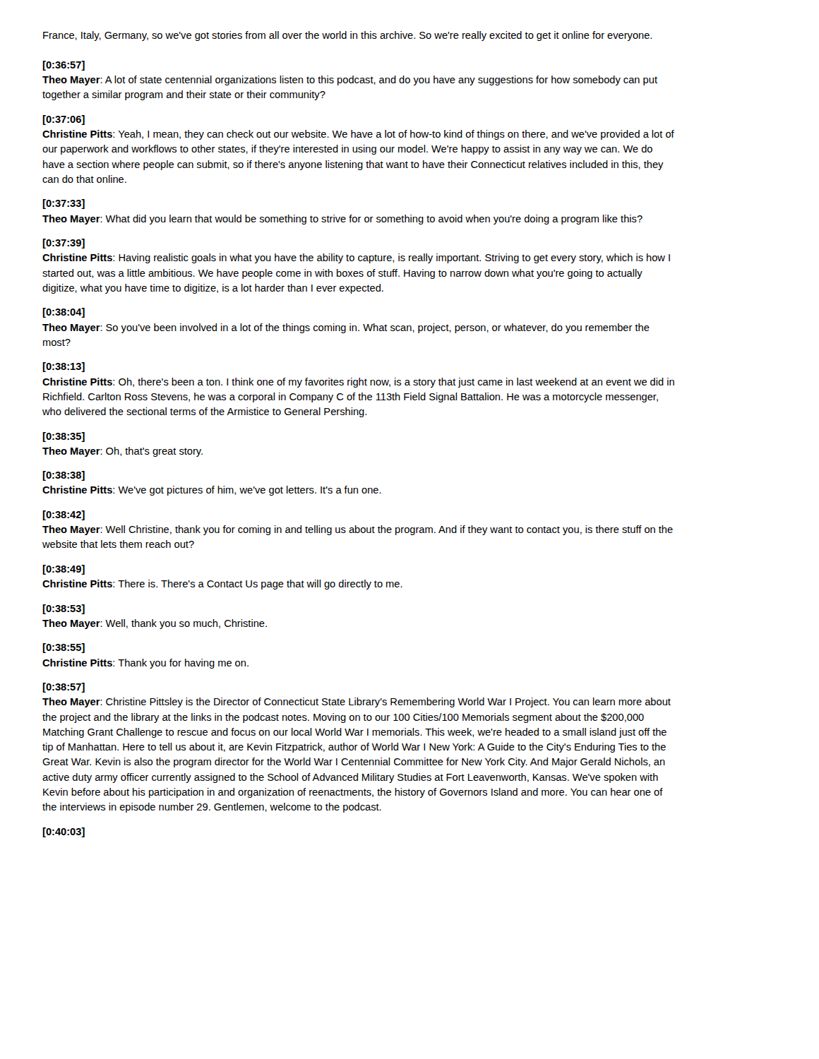France, Italy, Germany, so we've got stories from all over the world in this archive. So we're really excited to get it online for everyone.
[0:36:57]
Theo Mayer: A lot of state centennial organizations listen to this podcast, and do you have any suggestions for how somebody can put together a similar program and their state or their community?
[0:37:06]
Christine Pitts: Yeah, I mean, they can check out our website. We have a lot of how-to kind of things on there, and we've provided a lot of our paperwork and workflows to other states, if they're interested in using our model. We're happy to assist in any way we can. We do have a section where people can submit, so if there's anyone listening that want to have their Connecticut relatives included in this, they can do that online.
[0:37:33]
Theo Mayer: What did you learn that would be something to strive for or something to avoid when you're doing a program like this?
[0:37:39]
Christine Pitts: Having realistic goals in what you have the ability to capture, is really important. Striving to get every story, which is how I started out, was a little ambitious. We have people come in with boxes of stuff. Having to narrow down what you're going to actually digitize, what you have time to digitize, is a lot harder than I ever expected.
[0:38:04]
Theo Mayer: So you've been involved in a lot of the things coming in. What scan, project, person, or whatever, do you remember the most?
[0:38:13]
Christine Pitts: Oh, there's been a ton. I think one of my favorites right now, is a story that just came in last weekend at an event we did in Richfield. Carlton Ross Stevens, he was a corporal in Company C of the 113th Field Signal Battalion. He was a motorcycle messenger, who delivered the sectional terms of the Armistice to General Pershing.
[0:38:35]
Theo Mayer: Oh, that's great story.
[0:38:38]
Christine Pitts: We've got pictures of him, we've got letters. It's a fun one.
[0:38:42]
Theo Mayer: Well Christine, thank you for coming in and telling us about the program. And if they want to contact you, is there stuff on the website that lets them reach out?
[0:38:49]
Christine Pitts: There is. There's a Contact Us page that will go directly to me.
[0:38:53]
Theo Mayer: Well, thank you so much, Christine.
[0:38:55]
Christine Pitts: Thank you for having me on.
[0:38:57]
Theo Mayer: Christine Pittsley is the Director of Connecticut State Library's Remembering World War I Project. You can learn more about the project and the library at the links in the podcast notes. Moving on to our 100 Cities/100 Memorials segment about the $200,000 Matching Grant Challenge to rescue and focus on our local World War I memorials. This week, we're headed to a small island just off the tip of Manhattan. Here to tell us about it, are Kevin Fitzpatrick, author of World War I New York: A Guide to the City's Enduring Ties to the Great War. Kevin is also the program director for the World War I Centennial Committee for New York City. And Major Gerald Nichols, an active duty army officer currently assigned to the School of Advanced Military Studies at Fort Leavenworth, Kansas. We've spoken with Kevin before about his participation in and organization of reenactments, the history of Governors Island and more. You can hear one of the interviews in episode number 29. Gentlemen, welcome to the podcast.
[0:40:03]